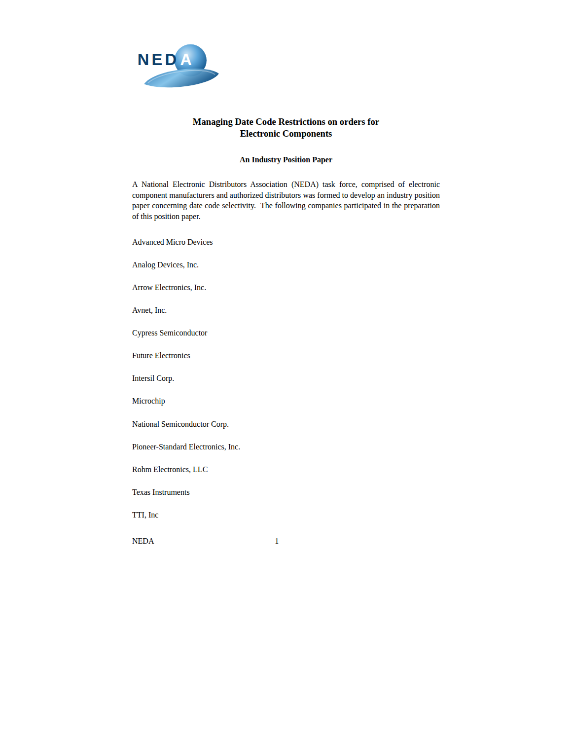N E D A
Managing Date Code Restrictions on orders for
Electronic Components
An Industry Position Paper
A National Electronic Distributors Association (NEDA) task force, comprised of electronic component manufacturers and authorized distributors was formed to develop an industry position paper concerning date code selectivity. The following companies participated in the preparation of this position paper.
Advanced Micro Devices
Analog Devices, Inc.
Arrow Electronics, Inc.
Avnet, Inc.
Cypress Semiconductor
Future Electronics
Intersil Corp.
Microchip
National Semiconductor Corp.
Pioneer-Standard Electronics, Inc.
Rohm Electronics, LLC
Texas Instruments
TTI, Inc
NEDA 1